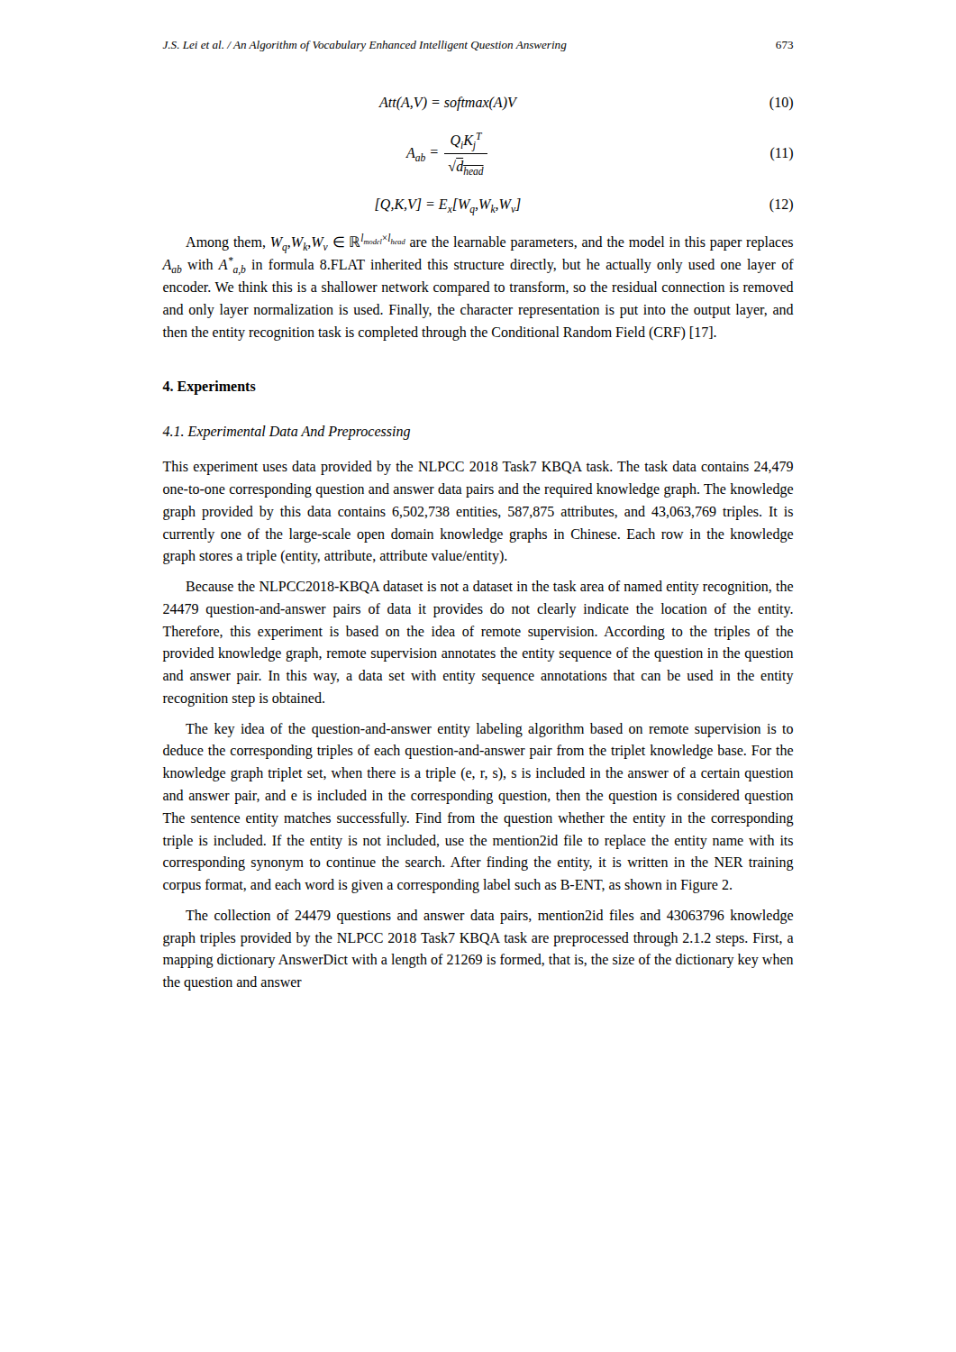J.S. Lei et al. / An Algorithm of Vocabulary Enhanced Intelligent Question Answering 673
Att(A,V) = softmax(A)V (10)
Aab = QiKjT √dhead (11)
[Q,K,V] = Ex[Wq,Wk,Wv] (12)
Among them, Wq,Wk,Wv ∈ ℝlmodel×lhead are the learnable parameters, and the model in this paper replaces Aab with A*a,b in formula 8.FLAT inherited this structure directly, but he actually only used one layer of encoder. We think this is a shallower network compared to transform, so the residual connection is removed and only layer normalization is used. Finally, the character representation is put into the output layer, and then the entity recognition task is completed through the Conditional Random Field (CRF) [17].
4. Experiments
4.1. Experimental Data And Preprocessing
This experiment uses data provided by the NLPCC 2018 Task7 KBQA task. The task data contains 24,479 one-to-one corresponding question and answer data pairs and the required knowledge graph. The knowledge graph provided by this data contains 6,502,738 entities, 587,875 attributes, and 43,063,769 triples. It is currently one of the large-scale open domain knowledge graphs in Chinese. Each row in the knowledge graph stores a triple (entity, attribute, attribute value/entity).
Because the NLPCC2018-KBQA dataset is not a dataset in the task area of named entity recognition, the 24479 question-and-answer pairs of data it provides do not clearly indicate the location of the entity. Therefore, this experiment is based on the idea of remote supervision. According to the triples of the provided knowledge graph, remote supervision annotates the entity sequence of the question in the question and answer pair. In this way, a data set with entity sequence annotations that can be used in the entity recognition step is obtained.
The key idea of the question-and-answer entity labeling algorithm based on remote supervision is to deduce the corresponding triples of each question-and-answer pair from the triplet knowledge base. For the knowledge graph triplet set, when there is a triple (e, r, s), s is included in the answer of a certain question and answer pair, and e is included in the corresponding question, then the question is considered question The sentence entity matches successfully. Find from the question whether the entity in the corresponding triple is included. If the entity is not included, use the mention2id file to replace the entity name with its corresponding synonym to continue the search. After finding the entity, it is written in the NER training corpus format, and each word is given a corresponding label such as B-ENT, as shown in Figure 2.
The collection of 24479 questions and answer data pairs, mention2id files and 43063796 knowledge graph triples provided by the NLPCC 2018 Task7 KBQA task are preprocessed through 2.1.2 steps. First, a mapping dictionary AnswerDict with a length of 21269 is formed, that is, the size of the dictionary key when the question and answer